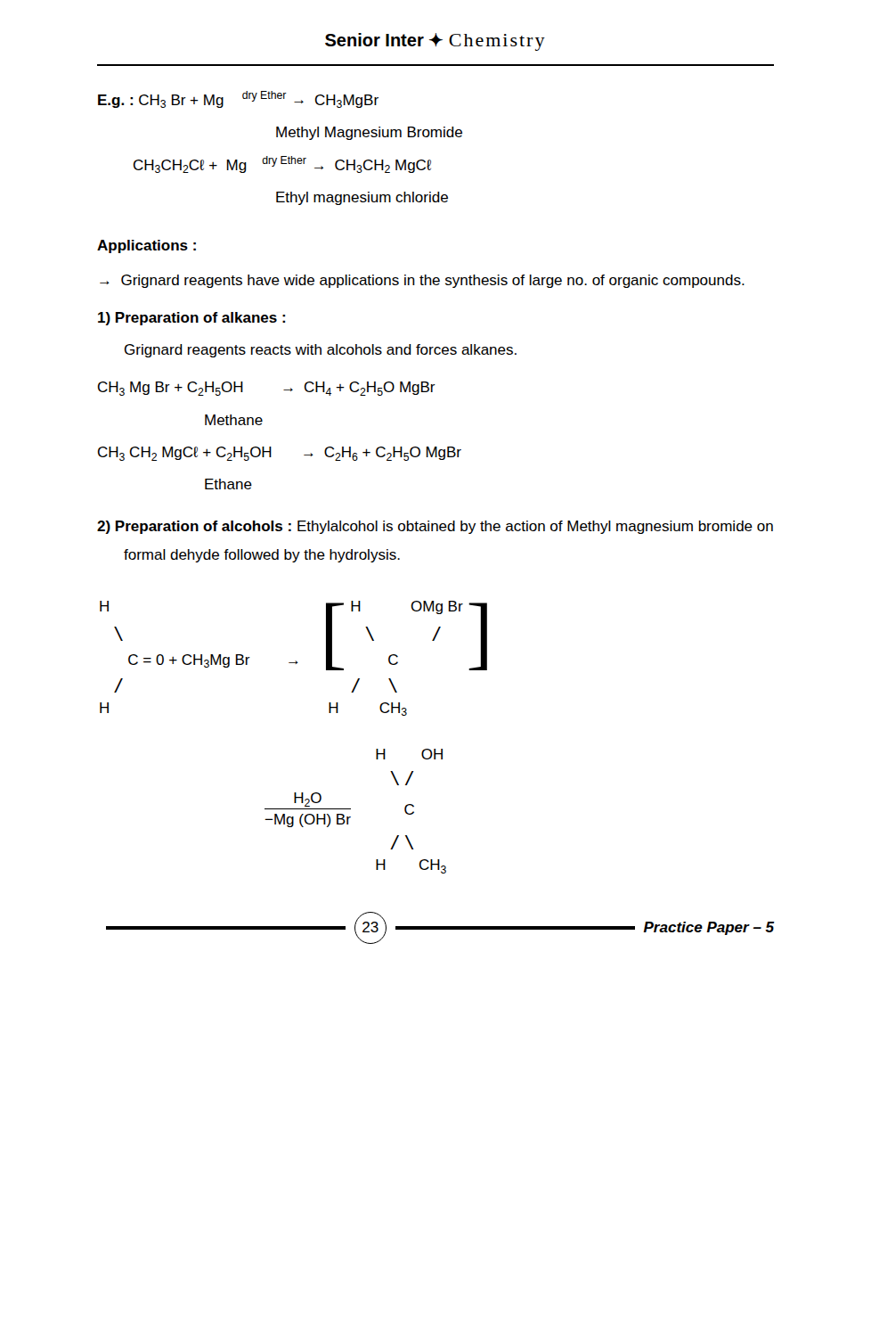Senior Inter ✦ Chemistry
E.g. : CH3 Br + Mg dry Ether→ CH3MgBr
Methyl Magnesium Bromide
CH3CH2Cℓ + Mg dry Ether→ CH3CH2 MgCℓ
Ethyl magnesium chloride
Applications :
→ Grignard reagents have wide applications in the synthesis of large no. of organic compounds.
1) Preparation of alkanes : Grignard reagents reacts with alcohols and forces alkanes.
CH3 Mg Br + C2H5OH → CH4 + C2H5O MgBr
Methane
CH3 CH2 MgCℓ + C2H5OH → C2H6 + C2H5O MgBr
Ethane
2) Preparation of alcohols : Ethylalcohol is obtained by the action of Methyl magnesium bromide on formal dehyde followed by the hydrolysis.
| H | | | | | | [ | H | | | OMg Br | ] |
| | \ | | | | | | \ | | / | |
| | | C = 0 + CH 3 Mg Br | | → | | | | C | | |
| | / | | | | | | / | | \ | |
| H | | | | | | H | | | CH 3 |
| | | | H | | | OH |
| | | | | \ | / | |
| H 2 O −Mg (OH) Br | | | | | C | |
| | | | | / | \ | |
| | | | H | | | CH 3 |
23 Practice Paper – 5